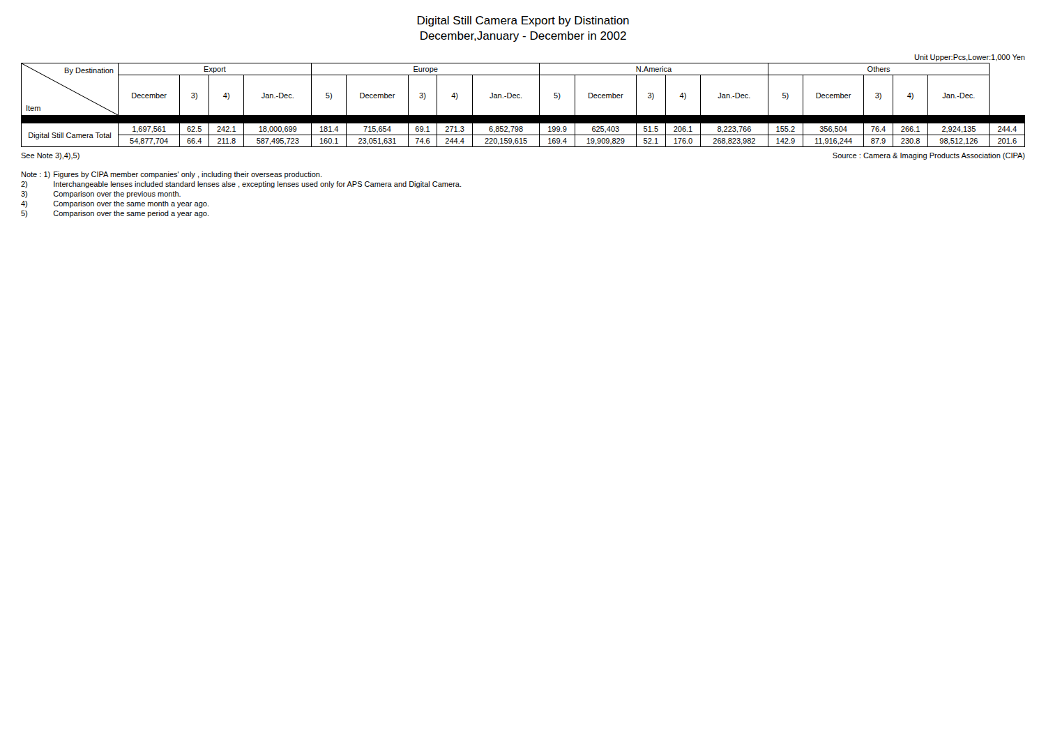Digital Still Camera Export by Distination
December,January - December in 2002
Unit Upper:Pcs,Lower:1,000 Yen
| By Destination Item | Export | Europe | N.America | Others |
| --- | --- | --- | --- | --- |
| December | 3) | 4) | Jan.-Dec. | 5) | December | 3) | 4) | Jan.-Dec. | 5) | December | 3) | 4) | Jan.-Dec. | 5) | December | 3) | 4) | Jan.-Dec. |
| Digital Still Camera Total | 1,697,561 | 62.5 | 242.1 | 18,000,699 | 181.4 | 715,654 | 69.1 | 271.3 | 6,852,798 | 199.9 | 625,403 | 51.5 | 206.1 | 8,223,766 | 155.2 | 356,504 | 76.4 | 266.1 | 2,924,135 | 244.4 |
| 54,877,704 | 66.4 | 211.8 | 587,495,723 | 160.1 | 23,051,631 | 74.6 | 244.4 | 220,159,615 | 169.4 | 19,909,829 | 52.1 | 176.0 | 268,823,982 | 142.9 | 11,916,244 | 87.9 | 230.8 | 98,512,126 | 201.6 |
See Note 3),4),5)
Source : Camera & Imaging Products Association (CIPA)
| Note : 1) | Figures by CIPA member companies' only , including their overseas production. |
| 2) | Interchangeable lenses included standard lenses alse , excepting lenses used only for APS Camera and Digital Camera. |
| 3) | Comparison over the previous month. |
| 4) | Comparison over the same month a year ago. |
| 5) | Comparison over the same period a year ago. |